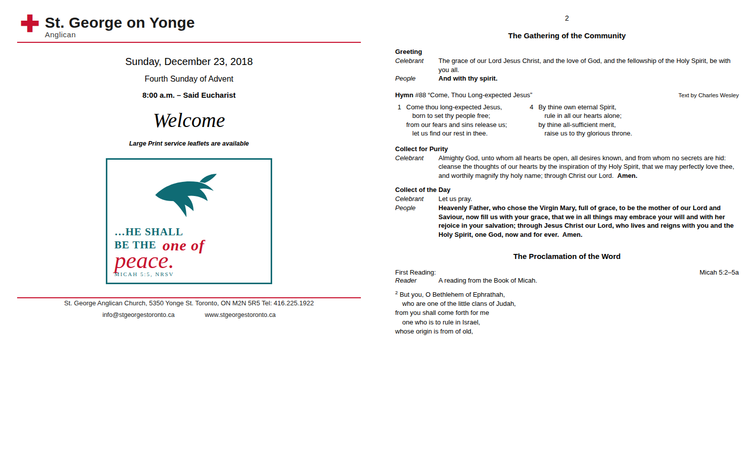✚
St. George on Yonge
Anglican
Sunday, December 23, 2018
Fourth Sunday of Advent
8:00 a.m. – Said Eucharist
Welcome
Large Print service leaflets are available
…HE SHALL
BE THE one of
peace.
MICAH 5:5, NRSV
St. George Anglican Church, 5350 Yonge St. Toronto, ON M2N 5R5 Tel: 416.225.1922
info@stgeorgestoronto.ca www.stgeorgestoronto.ca
2
The Gathering of the Community
Greeting
Celebrant
The grace of our Lord Jesus Christ, and the love of God, and the fellowship of the Holy Spirit, be with you all.
People
And with thy spirit.
Hymn #88 “Come, Thou Long-expected Jesus”
Text by Charles Wesley
1
Come thou long-expected Jesus,
born to set thy people free;
from our fears and sins release us;
let us find our rest in thee.
4
By thine own eternal Spirit,
rule in all our hearts alone;
by thine all-sufficient merit,
raise us to thy glorious throne.
Collect for Purity
Celebrant
Almighty God, unto whom all hearts be open, all desires known, and from whom no secrets are hid: cleanse the thoughts of our hearts by the inspiration of thy Holy Spirit, that we may perfectly love thee, and worthily magnify thy holy name; through Christ our Lord. Amen.
Collect of the Day
Celebrant
Let us pray.
People
Heavenly Father, who chose the Virgin Mary, full of grace, to be the mother of our Lord and Saviour, now fill us with your grace, that we in all things may embrace your will and with her rejoice in your salvation; through Jesus Christ our Lord, who lives and reigns with you and the Holy Spirit, one God, now and for ever. Amen.
The Proclamation of the Word
First Reading:
Micah 5:2–5a
Reader
A reading from the Book of Micah.
2 But you, O Bethlehem of Ephrathah,
who are one of the little clans of Judah, from you shall come forth for me
one who is to rule in Israel, whose origin is from of old,